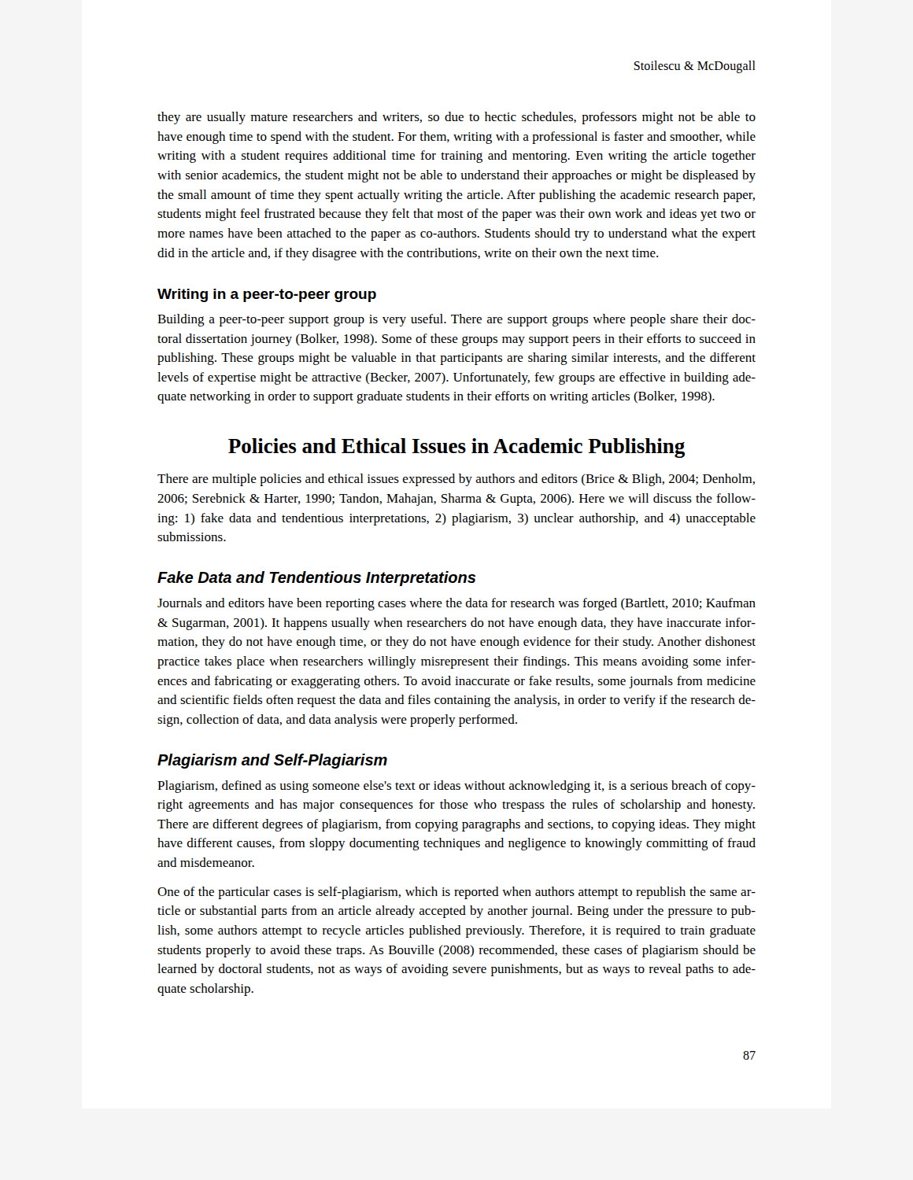Stoilescu & McDougall
they are usually mature researchers and writers, so due to hectic schedules, professors might not be able to have enough time to spend with the student. For them, writing with a professional is faster and smoother, while writing with a student requires additional time for training and mentoring. Even writing the article together with senior academics, the student might not be able to understand their approaches or might be displeased by the small amount of time they spent actually writing the article. After publishing the academic research paper, students might feel frustrated because they felt that most of the paper was their own work and ideas yet two or more names have been attached to the paper as co-authors. Students should try to understand what the expert did in the article and, if they disagree with the contributions, write on their own the next time.
Writing in a peer-to-peer group
Building a peer-to-peer support group is very useful. There are support groups where people share their doctoral dissertation journey (Bolker, 1998). Some of these groups may support peers in their efforts to succeed in publishing. These groups might be valuable in that participants are sharing similar interests, and the different levels of expertise might be attractive (Becker, 2007). Unfortunately, few groups are effective in building adequate networking in order to support graduate students in their efforts on writing articles (Bolker, 1998).
Policies and Ethical Issues in Academic Publishing
There are multiple policies and ethical issues expressed by authors and editors (Brice & Bligh, 2004; Denholm, 2006; Serebnick & Harter, 1990; Tandon, Mahajan, Sharma & Gupta, 2006). Here we will discuss the following: 1) fake data and tendentious interpretations, 2) plagiarism, 3) unclear authorship, and 4) unacceptable submissions.
Fake Data and Tendentious Interpretations
Journals and editors have been reporting cases where the data for research was forged (Bartlett, 2010; Kaufman & Sugarman, 2001). It happens usually when researchers do not have enough data, they have inaccurate information, they do not have enough time, or they do not have enough evidence for their study. Another dishonest practice takes place when researchers willingly misrepresent their findings. This means avoiding some inferences and fabricating or exaggerating others. To avoid inaccurate or fake results, some journals from medicine and scientific fields often request the data and files containing the analysis, in order to verify if the research design, collection of data, and data analysis were properly performed.
Plagiarism and Self-Plagiarism
Plagiarism, defined as using someone else's text or ideas without acknowledging it, is a serious breach of copyright agreements and has major consequences for those who trespass the rules of scholarship and honesty. There are different degrees of plagiarism, from copying paragraphs and sections, to copying ideas. They might have different causes, from sloppy documenting techniques and negligence to knowingly committing of fraud and misdemeanor.
One of the particular cases is self-plagiarism, which is reported when authors attempt to republish the same article or substantial parts from an article already accepted by another journal. Being under the pressure to publish, some authors attempt to recycle articles published previously. Therefore, it is required to train graduate students properly to avoid these traps. As Bouville (2008) recommended, these cases of plagiarism should be learned by doctoral students, not as ways of avoiding severe punishments, but as ways to reveal paths to adequate scholarship.
87